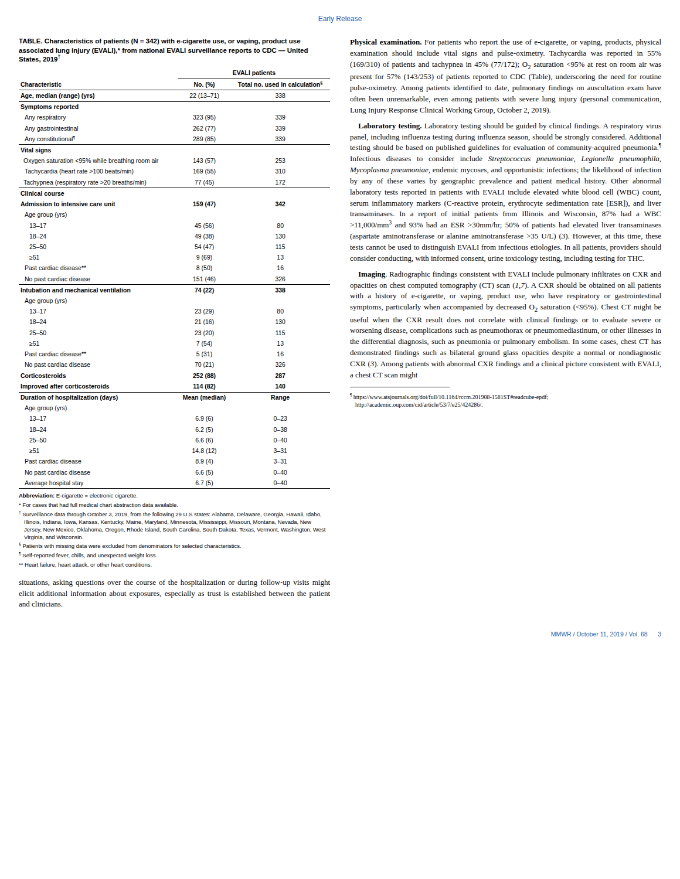Early Release
TABLE. Characteristics of patients (N = 342) with e-cigarette use, or vaping, product use associated lung injury (EVALI),* from national EVALI surveillance reports to CDC — United States, 2019†
| | EVALI patients |
| --- | --- |
| Characteristic | No. (%) | Total no. used in calculation § |
| Age, median (range) (yrs) | 22 (13–71) | 338 |
| Symptoms reported | | |
| Any respiratory | 323 (95) | 339 |
| Any gastrointestinal | 262 (77) | 339 |
| Any constitutional ¶ | 289 (85) | 339 |
| Vital signs | | |
| Oxygen saturation <95% while breathing room air | 143 (57) | 253 |
| Tachycardia (heart rate >100 beats/min) | 169 (55) | 310 |
| Tachypnea (respiratory rate >20 breaths/min) | 77 (45) | 172 |
| Clinical course | | |
| Admission to intensive care unit | 159 (47) | 342 |
| Age group (yrs) | | |
| 13–17 | 45 (56) | 80 |
| 18–24 | 49 (38) | 130 |
| 25–50 | 54 (47) | 115 |
| ≥51 | 9 (69) | 13 |
| Past cardiac disease** | 8 (50) | 16 |
| No past cardiac disease | 151 (46) | 326 |
| Intubation and mechanical ventilation | 74 (22) | 338 |
| Age group (yrs) | | |
| 13–17 | 23 (29) | 80 |
| 18–24 | 21 (16) | 130 |
| 25–50 | 23 (20) | 115 |
| ≥51 | 7 (54) | 13 |
| Past cardiac disease** | 5 (31) | 16 |
| No past cardiac disease | 70 (21) | 326 |
| Corticosteroids | 252 (88) | 287 |
| Improved after corticosteroids | 114 (82) | 140 |
| Duration of hospitalization (days) | Mean (median) | Range |
| Age group (yrs) | | |
| 13–17 | 6.9 (6) | 0–23 |
| 18–24 | 6.2 (5) | 0–38 |
| 25–50 | 6.6 (6) | 0–40 |
| ≥51 | 14.8 (12) | 3–31 |
| Past cardiac disease | 8.9 (4) | 3–31 |
| No past cardiac disease | 6.6 (5) | 0–40 |
| Average hospital stay | 6.7 (5) | 0–40 |
Abbreviation: E-cigarette = electronic cigarette.
* For cases that had full medical chart abstraction data available.
† Surveillance data through October 3, 2019, from the following 29 U.S states: Alabama, Delaware, Georgia, Hawaii, Idaho, Illinois, Indiana, Iowa, Kansas, Kentucky, Maine, Maryland, Minnesota, Mississippi, Missouri, Montana, Nevada, New Jersey, New Mexico, Oklahoma, Oregon, Rhode Island, South Carolina, South Dakota, Texas, Vermont, Washington, West Virginia, and Wisconsin.
§ Patients with missing data were excluded from denominators for selected characteristics.
¶ Self-reported fever, chills, and unexpected weight loss.
** Heart failure, heart attack, or other heart conditions.
situations, asking questions over the course of the hospitalization or during follow-up visits might elicit additional information about exposures, especially as trust is established between the patient and clinicians.
Physical examination. For patients who report the use of e-cigarette, or vaping, products, physical examination should include vital signs and pulse-oximetry. Tachycardia was reported in 55% (169/310) of patients and tachypnea in 45% (77/172); O2 saturation <95% at rest on room air was present for 57% (143/253) of patients reported to CDC (Table), underscoring the need for routine pulse-oximetry. Among patients identified to date, pulmonary findings on auscultation exam have often been unremarkable, even among patients with severe lung injury (personal communication, Lung Injury Response Clinical Working Group, October 2, 2019).
Laboratory testing. Laboratory testing should be guided by clinical findings. A respiratory virus panel, including influenza testing during influenza season, should be strongly considered. Additional testing should be based on published guidelines for evaluation of community-acquired pneumonia.¶ Infectious diseases to consider include Streptococcus pneumoniae, Legionella pneumophila, Mycoplasma pneumoniae, endemic mycoses, and opportunistic infections; the likelihood of infection by any of these varies by geographic prevalence and patient medical history. Other abnormal laboratory tests reported in patients with EVALI include elevated white blood cell (WBC) count, serum inflammatory markers (C-reactive protein, erythrocyte sedimentation rate [ESR]), and liver transaminases. In a report of initial patients from Illinois and Wisconsin, 87% had a WBC >11,000/mm3 and 93% had an ESR >30mm/hr; 50% of patients had elevated liver transaminases (aspartate aminotransferase or alanine aminotransferase >35 U/L) (3). However, at this time, these tests cannot be used to distinguish EVALI from infectious etiologies. In all patients, providers should consider conducting, with informed consent, urine toxicology testing, including testing for THC.
Imaging. Radiographic findings consistent with EVALI include pulmonary infiltrates on CXR and opacities on chest computed tomography (CT) scan (1,7). A CXR should be obtained on all patients with a history of e-cigarette, or vaping, product use, who have respiratory or gastrointestinal symptoms, particularly when accompanied by decreased O2 saturation (<95%). Chest CT might be useful when the CXR result does not correlate with clinical findings or to evaluate severe or worsening disease, complications such as pneumothorax or pneumomediastinum, or other illnesses in the differential diagnosis, such as pneumonia or pulmonary embolism. In some cases, chest CT has demonstrated findings such as bilateral ground glass opacities despite a normal or nondiagnostic CXR (3). Among patients with abnormal CXR findings and a clinical picture consistent with EVALI, a chest CT scan might
¶ https://www.atsjournals.org/doi/full/10.1164/rccm.201908-1581ST#readcube-epdf; http://academic.oup.com/cid/article/53/7/e25/424286/.
MMWR / October 11, 2019 / Vol. 68 3